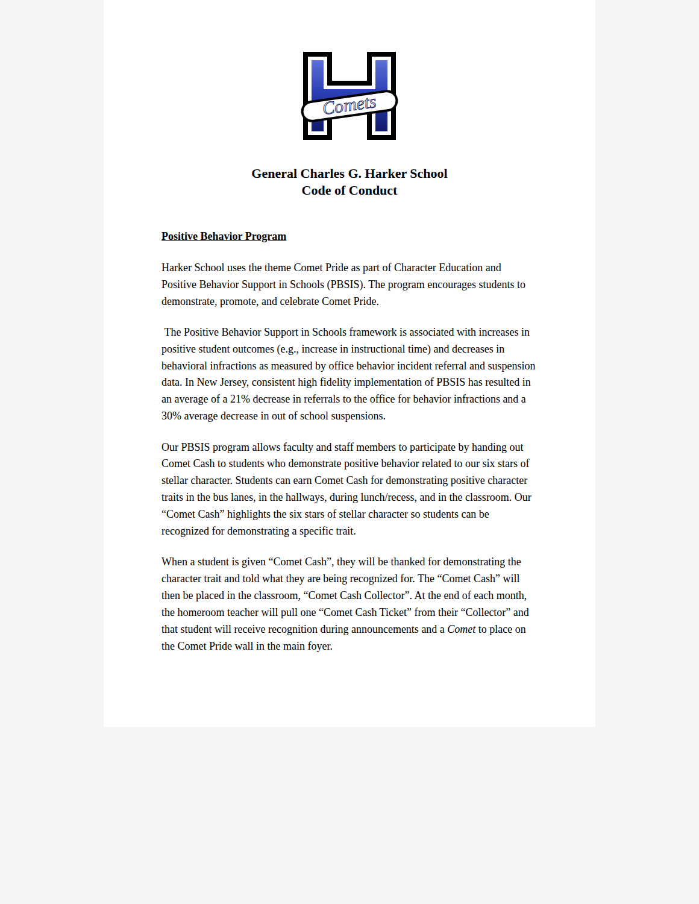Comets
General Charles G. Harker School Code of Conduct
Positive Behavior Program
Harker School uses the theme Comet Pride as part of Character Education and Positive Behavior Support in Schools (PBSIS). The program encourages students to demonstrate, promote, and celebrate Comet Pride.
The Positive Behavior Support in Schools framework is associated with increases in positive student outcomes (e.g., increase in instructional time) and decreases in behavioral infractions as measured by office behavior incident referral and suspension data. In New Jersey, consistent high fidelity implementation of PBSIS has resulted in an average of a 21% decrease in referrals to the office for behavior infractions and a 30% average decrease in out of school suspensions.
Our PBSIS program allows faculty and staff members to participate by handing out Comet Cash to students who demonstrate positive behavior related to our six stars of stellar character. Students can earn Comet Cash for demonstrating positive character traits in the bus lanes, in the hallways, during lunch/recess, and in the classroom. Our “Comet Cash” highlights the six stars of stellar character so students can be recognized for demonstrating a specific trait.
When a student is given “Comet Cash”, they will be thanked for demonstrating the character trait and told what they are being recognized for. The “Comet Cash” will then be placed in the classroom, “Comet Cash Collector”. At the end of each month, the homeroom teacher will pull one “Comet Cash Ticket” from their “Collector” and that student will receive recognition during announcements and a Comet to place on the Comet Pride wall in the main foyer.